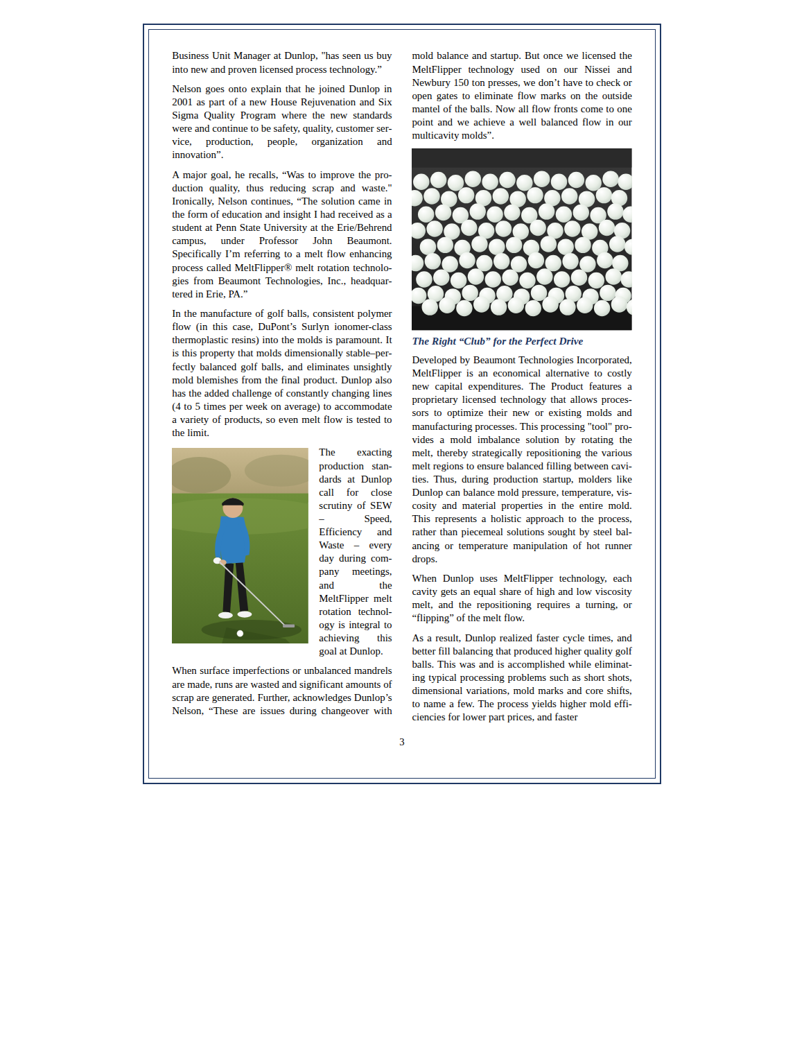Business Unit Manager at Dunlop, "has seen us buy into new and proven licensed process technology.”
Nelson goes onto explain that he joined Dunlop in 2001 as part of a new House Rejuvenation and Six Sigma Quality Program where the new standards were and continue to be safety, quality, customer service, production, people, organization and innovation”.
A major goal, he recalls, “Was to improve the production quality, thus reducing scrap and waste." Ironically, Nelson continues, “The solution came in the form of education and insight I had received as a student at Penn State University at the Erie/Behrend campus, under Professor John Beaumont. Specifically I’m referring to a melt flow enhancing process called MeltFlipper® melt rotation technologies from Beaumont Technologies, Inc., headquartered in Erie, PA.”
In the manufacture of golf balls, consistent polymer flow (in this case, DuPont’s Surlyn ionomer-class thermoplastic resins) into the molds is paramount. It is this property that molds dimensionally stable–perfectly balanced golf balls, and eliminates unsightly mold blemishes from the final product. Dunlop also has the added challenge of constantly changing lines (4 to 5 times per week on average) to accommodate a variety of products, so even melt flow is tested to the limit.
The exacting production standards at Dunlop call for close scrutiny of SEW – Speed, Efficiency and Waste – every day during company meetings, and the MeltFlipper melt rotation technology is integral to achieving this goal at Dunlop.
When surface imperfections or unbalanced mandrels are made, runs are wasted and significant amounts of scrap are generated. Further, acknowledges Dunlop’s Nelson, “These are issues during changeover with mold balance and startup. But once we licensed the MeltFlipper technology used on our Nissei and Newbury 150 ton presses, we don’t have to check or open gates to eliminate flow marks on the outside mantel of the balls. Now all flow fronts come to one point and we achieve a well balanced flow in our multicavity molds”.
The Right “Club” for the Perfect Drive
Developed by Beaumont Technologies Incorporated, MeltFlipper is an economical alternative to costly new capital expenditures. The Product features a proprietary licensed technology that allows processors to optimize their new or existing molds and manufacturing processes. This processing "tool" provides a mold imbalance solution by rotating the melt, thereby strategically repositioning the various melt regions to ensure balanced filling between cavities. Thus, during production startup, molders like Dunlop can balance mold pressure, temperature, viscosity and material properties in the entire mold. This represents a holistic approach to the process, rather than piecemeal solutions sought by steel balancing or temperature manipulation of hot runner drops.
When Dunlop uses MeltFlipper technology, each cavity gets an equal share of high and low viscosity melt, and the repositioning requires a turning, or “flipping” of the melt flow.
As a result, Dunlop realized faster cycle times, and better fill balancing that produced higher quality golf balls. This was and is accomplished while eliminating typical processing problems such as short shots, dimensional variations, mold marks and core shifts, to name a few. The process yields higher mold efficiencies for lower part prices, and faster
3